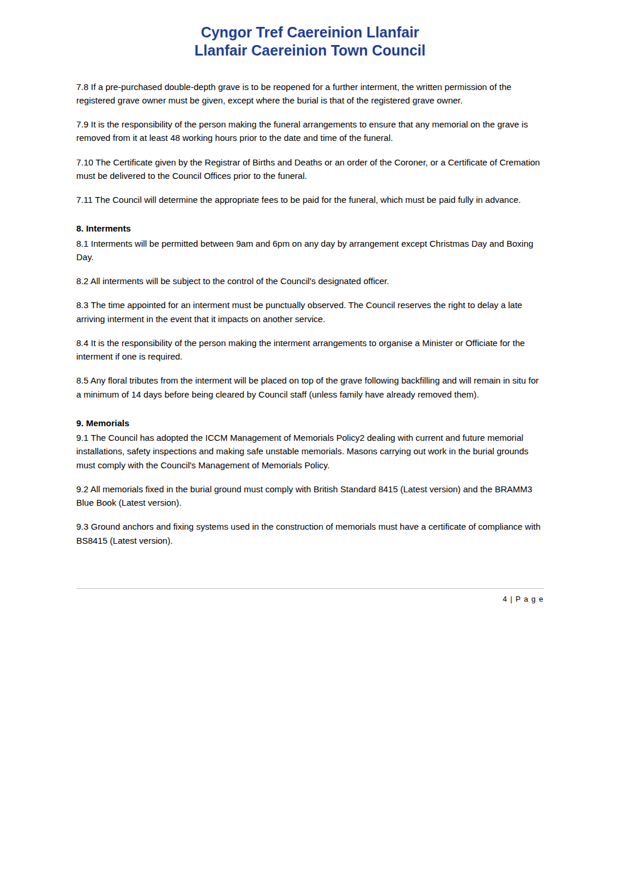Cyngor Tref Caereinion Llanfair
Llanfair Caereinion Town Council
7.8 If a pre-purchased double-depth grave is to be reopened for a further interment, the written permission of the registered grave owner must be given, except where the burial is that of the registered grave owner.
7.9 It is the responsibility of the person making the funeral arrangements to ensure that any memorial on the grave is removed from it at least 48 working hours prior to the date and time of the funeral.
7.10 The Certificate given by the Registrar of Births and Deaths or an order of the Coroner, or a Certificate of Cremation must be delivered to the Council Offices prior to the funeral.
7.11 The Council will determine the appropriate fees to be paid for the funeral, which must be paid fully in advance.
8. Interments
8.1 Interments will be permitted between 9am and 6pm on any day by arrangement except Christmas Day and Boxing Day.
8.2 All interments will be subject to the control of the Council's designated officer.
8.3 The time appointed for an interment must be punctually observed. The Council reserves the right to delay a late arriving interment in the event that it impacts on another service.
8.4 It is the responsibility of the person making the interment arrangements to organise a Minister or Officiate for the interment if one is required.
8.5 Any floral tributes from the interment will be placed on top of the grave following backfilling and will remain in situ for a minimum of 14 days before being cleared by Council staff (unless family have already removed them).
9. Memorials
9.1 The Council has adopted the ICCM Management of Memorials Policy2 dealing with current and future memorial installations, safety inspections and making safe unstable memorials. Masons carrying out work in the burial grounds must comply with the Council's Management of Memorials Policy.
9.2 All memorials fixed in the burial ground must comply with British Standard 8415 (Latest version) and the BRAMM3 Blue Book (Latest version).
9.3 Ground anchors and fixing systems used in the construction of memorials must have a certificate of compliance with BS8415 (Latest version).
4 | P a g e